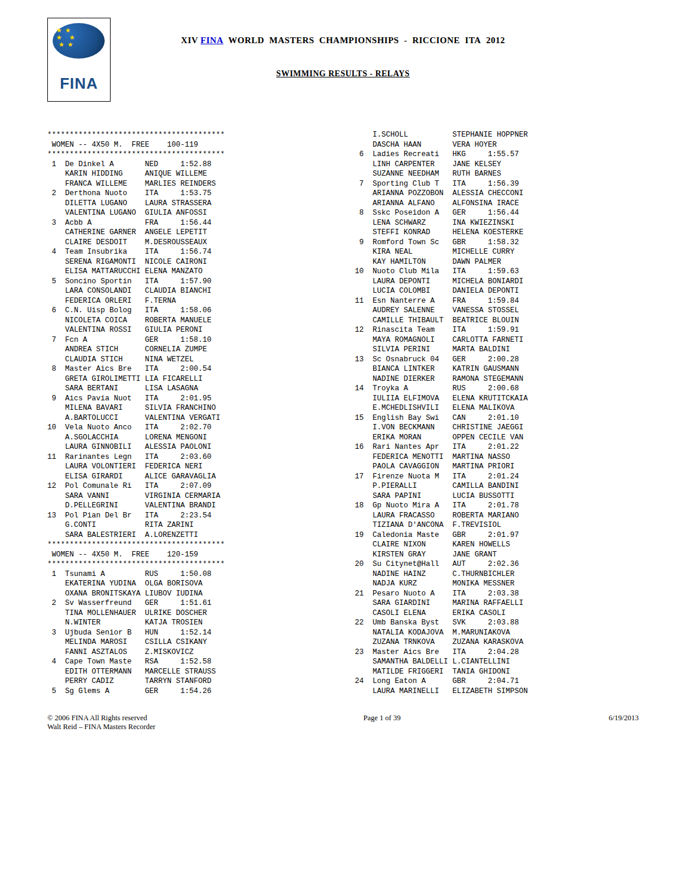★ ★
★ ★
★ ★
FINA
XIV FINA WORLD MASTERS CHAMPIONSHIPS - RICCIONE ITA 2012
SWIMMING RESULTS - RELAYS
**************************************** WOMEN -- 4X50 M. FREE 100-119 **************************************** 1 De Dinkel A NED 1:52.88 KARIN HIDDING ANIQUE WILLEME FRANCA WILLEME MARLIES REINDERS 2 Derthona Nuoto ITA 1:53.75 DILETTA LUGANO LAURA STRASSERA VALENTINA LUGANO GIULIA ANFOSSI 3 Acbb A FRA 1:56.44 CATHERINE GARNER ANGELE LEPETIT CLAIRE DESDOIT M.DESROUSSEAUX 4 Team Insubrika ITA 1:56.74 SERENA RIGAMONTI NICOLE CAIRONI ELISA MATTARUCCHI ELENA MANZATO 5 Soncino Sportin ITA 1:57.90 LARA CONSOLANDI CLAUDIA BIANCHI FEDERICA ORLERI F.TERNA 6 C.N. Uisp Bolog ITA 1:58.06 NICOLETA COICA ROBERTA MANUELE VALENTINA ROSSI GIULIA PERONI 7 Fcn A GER 1:58.10 ANDREA STICH CORNELIA ZUMPE CLAUDIA STICH NINA WETZEL 8 Master Aics Bre ITA 2:00.54 GRETA GIROLIMETTI LIA FICARELLI SARA BERTANI LISA LASAGNA 9 Aics Pavia Nuot ITA 2:01.95 MILENA BAVARI SILVIA FRANCHINO A.BARTOLUCCI VALENTINA VERGATI 10 Vela Nuoto Anco ITA 2:02.70 A.SGOLACCHIA LORENA MENGONI LAURA GINNOBILI ALESSIA PAOLONI 11 Rarinantes Legn ITA 2:03.60 LAURA VOLONTIERI FEDERICA NERI ELISA GIRARDI ALICE GARAVAGLIA 12 Pol Comunale Ri ITA 2:07.09 SARA VANNI VIRGINIA CERMARIA D.PELLEGRINI VALENTINA BRANDI 13 Pol Pian Del Br ITA 2:23.54 G.CONTI RITA ZARINI SARA BALESTRIERI A.LORENZETTI **************************************** WOMEN -- 4X50 M. FREE 120-159 **************************************** 1 Tsunami A RUS 1:50.08 EKATERINA YUDINA OLGA BORISOVA OXANA BRONITSKAYA LIUBOV IUDINA 2 Sv Wasserfreund GER 1:51.61 TINA MOLLENHAUER ULRIKE DOSCHER N.WINTER KATJA TROSIEN 3 Ujbuda Senior B HUN 1:52.14 MELINDA MAROSI CSILLA CSIKANY FANNI ASZTALOS Z.MISKOVICZ 4 Cape Town Maste RSA 1:52.58 EDITH OTTERMANN MARCELLE STRAUSS PERRY CADIZ TARRYN STANFORD 5 Sg Glems A GER 1:54.26
I.SCHOLL STEPHANIE HOPPNER DASCHA HAAN VERA HOYER 6 Ladies Recreati HKG 1:55.57 LINH CARPENTER JANE KELSEY SUZANNE NEEDHAM RUTH BARNES 7 Sporting Club T ITA 1:56.39 ARIANNA POZZOBON ALESSIA CHECCONI ARIANNA ALFANO ALFONSINA IRACE 8 Sskc Poseidon A GER 1:56.44 LENA SCHWARZ INA KWIEZINSKI STEFFI KONRAD HELENA KOESTERKE 9 Romford Town Sc GBR 1:58.32 KIRA NEAL MICHELLE CURRY KAY HAMILTON DAWN PALMER 10 Nuoto Club Mila ITA 1:59.63 LAURA DEPONTI MICHELA BONIARDI LUCIA COLOMBI DANIELA DEPONTI 11 Esn Nanterre A FRA 1:59.84 AUDREY SALENNE VANESSA STOSSEL CAMILLE THIBAULT BEATRICE BLOUIN 12 Rinascita Team ITA 1:59.91 MAYA ROMAGNOLI CARLOTTA FARNETI SILVIA PERINI MARTA BALDINI 13 Sc Osnabruck 04 GER 2:00.28 BIANCA LINTKER KATRIN GAUSMANN NADINE DIERKER RAMONA STEGEMANN 14 Troyka A RUS 2:00.68 IULIIA ELFIMOVA ELENA KRUTITCKAIA E.MCHEDLISHVILI ELENA MALIKOVA 15 English Bay Swi CAN 2:01.10 I.VON BECKMANN CHRISTINE JAEGGI ERIKA MORAN OPPEN CECILE VAN 16 Rari Nantes Apr ITA 2:01.22 FEDERICA MENOTTI MARTINA NASSO PAOLA CAVAGGION MARTINA PRIORI 17 Firenze Nuota M ITA 2:01.24 P.PIERALLI CAMILLA BANDINI SARA PAPINI LUCIA BUSSOTTI 18 Gp Nuoto Mira A ITA 2:01.78 LAURA FRACASSO ROBERTA MARIANO TIZIANA D'ANCONA F.TREVISIOL 19 Caledonia Maste GBR 2:01.97 CLAIRE NIXON KAREN HOWELLS KIRSTEN GRAY JANE GRANT 20 Su Citynet@Hall AUT 2:02.36 NADINE HAINZ C.THURNBICHLER NADJA KURZ MONIKA MESSNER 21 Pesaro Nuoto A ITA 2:03.38 SARA GIARDINI MARINA RAFFAELLI CASOLI ELENA ERIKA CASOLI 22 Umb Banska Byst SVK 2:03.88 NATALIA KODAJOVA M.MARUNIAKOVA ZUZANA TRNKOVA ZUZANA KARASKOVA 23 Master Aics Bre ITA 2:04.28 SAMANTHA BALDELLI L.CIANTELLINI MATILDE FRIGGERI TANIA GHIDONI 24 Long Eaton A GBR 2:04.71 LAURA MARINELLI ELIZABETH SIMPSON
© 2006 FINA All Rights reserved
Walt Reid – FINA Masters Recorder
Page 1 of 39
6/19/2013